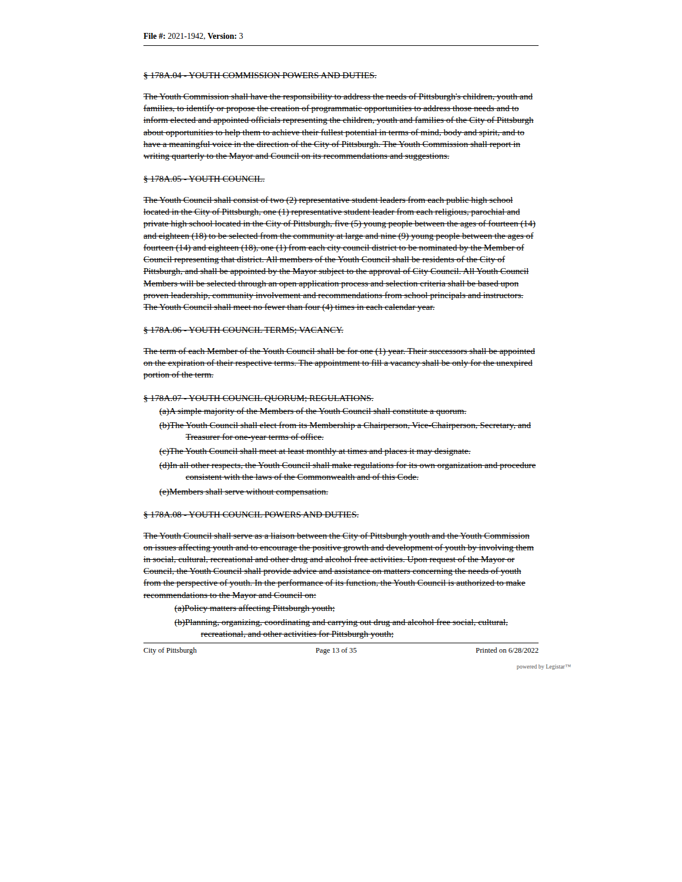File #: 2021-1942, Version: 3
§ 178A.04 - YOUTH COMMISSION POWERS AND DUTIES.
The Youth Commission shall have the responsibility to address the needs of Pittsburgh's children, youth and families, to identify or propose the creation of programmatic opportunities to address those needs and to inform elected and appointed officials representing the children, youth and families of the City of Pittsburgh about opportunities to help them to achieve their fullest potential in terms of mind, body and spirit, and to have a meaningful voice in the direction of the City of Pittsburgh. The Youth Commission shall report in writing quarterly to the Mayor and Council on its recommendations and suggestions.
§ 178A.05 - YOUTH COUNCIL.
The Youth Council shall consist of two (2) representative student leaders from each public high school located in the City of Pittsburgh, one (1) representative student leader from each religious, parochial and private high school located in the City of Pittsburgh, five (5) young people between the ages of fourteen (14) and eighteen (18) to be selected from the community at large and nine (9) young people between the ages of fourteen (14) and eighteen (18), one (1) from each city council district to be nominated by the Member of Council representing that district. All members of the Youth Council shall be residents of the City of Pittsburgh, and shall be appointed by the Mayor subject to the approval of City Council. All Youth Council Members will be selected through an open application process and selection criteria shall be based upon proven leadership, community involvement and recommendations from school principals and instructors. The Youth Council shall meet no fewer than four (4) times in each calendar year.
§ 178A.06 - YOUTH COUNCIL TERMS; VACANCY.
The term of each Member of the Youth Council shall be for one (1) year. Their successors shall be appointed on the expiration of their respective terms. The appointment to fill a vacancy shall be only for the unexpired portion of the term.
§ 178A.07 - YOUTH COUNCIL QUORUM; REGULATIONS.
(a) A simple majority of the Members of the Youth Council shall constitute a quorum.
(b) The Youth Council shall elect from its Membership a Chairperson, Vice-Chairperson, Secretary, andTreasurer for one-year terms of office.
(c) The Youth Council shall meet at least monthly at times and places it may designate.
(d) In all other respects, the Youth Council shall make regulations for its own organization and procedureconsistent with the laws of the Commonwealth and of this Code.
(e) Members shall serve without compensation.
§ 178A.08 - YOUTH COUNCIL POWERS AND DUTIES.
The Youth Council shall serve as a liaison between the City of Pittsburgh youth and the Youth Commission on issues affecting youth and to encourage the positive growth and development of youth by involving them in social, cultural, recreational and other drug and alcohol free activities. Upon request of the Mayor or Council, the Youth Council shall provide advice and assistance on matters concerning the needs of youth from the perspective of youth. In the performance of its function, the Youth Council is authorized to make recommendations to the Mayor and Council on:
(a) Policy matters affecting Pittsburgh youth;
(b) Planning, organizing, coordinating and carrying out drug and alcohol free social, cultural,recreational, and other activities for Pittsburgh youth;
City of Pittsburgh Page 13 of 35 Printed on 6/28/2022
powered by Legistar™